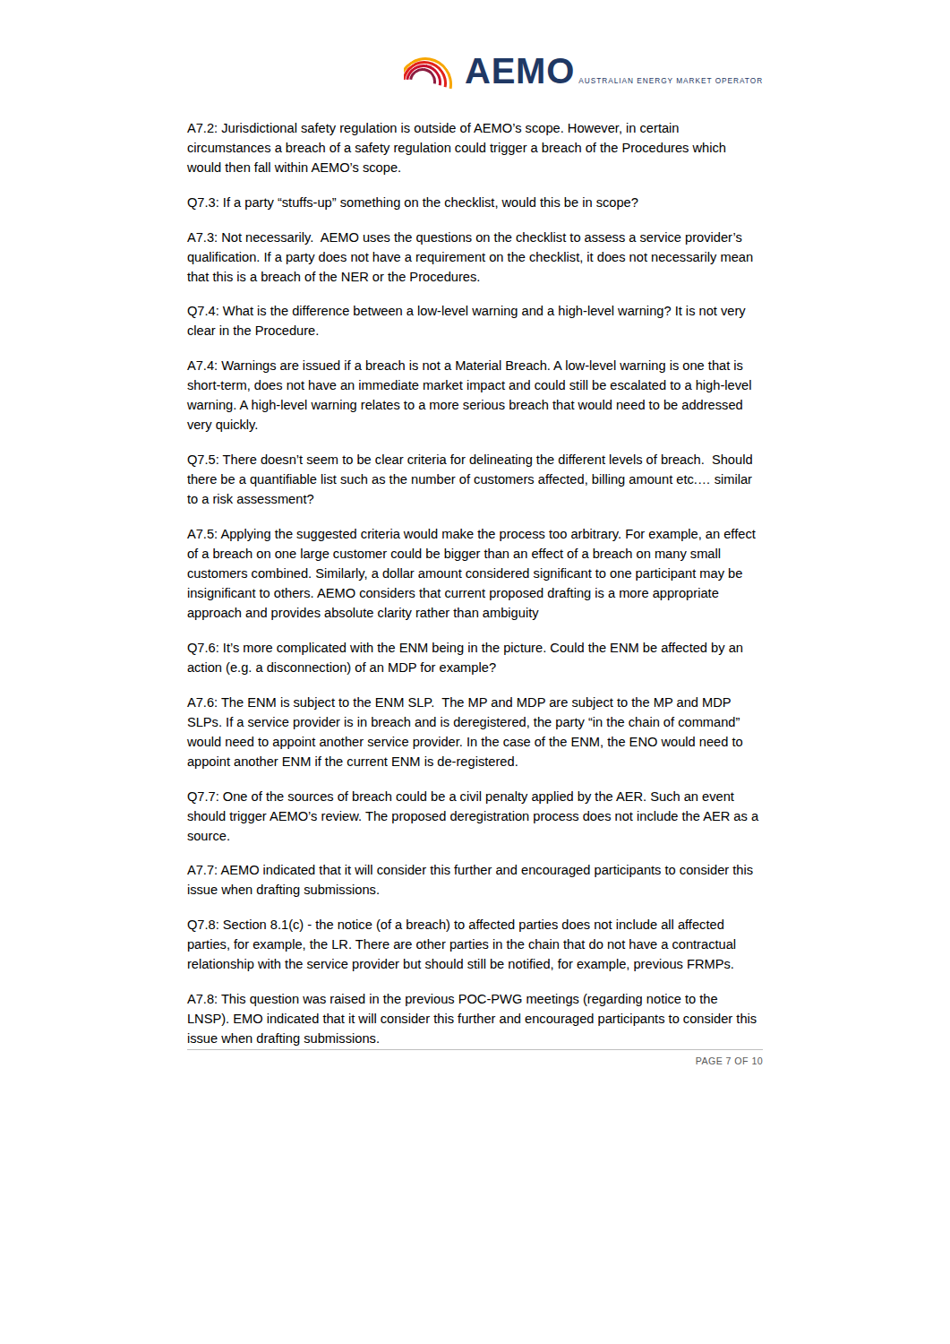AEMO Australian Energy Market Operator
A7.2: Jurisdictional safety regulation is outside of AEMO’s scope. However, in certain circumstances a breach of a safety regulation could trigger a breach of the Procedures which would then fall within AEMO’s scope.
Q7.3: If a party “stuffs-up” something on the checklist, would this be in scope?
A7.3: Not necessarily. AEMO uses the questions on the checklist to assess a service provider’s qualification. If a party does not have a requirement on the checklist, it does not necessarily mean that this is a breach of the NER or the Procedures.
Q7.4: What is the difference between a low-level warning and a high-level warning? It is not very clear in the Procedure.
A7.4: Warnings are issued if a breach is not a Material Breach. A low-level warning is one that is short-term, does not have an immediate market impact and could still be escalated to a high-level warning. A high-level warning relates to a more serious breach that would need to be addressed very quickly.
Q7.5: There doesn’t seem to be clear criteria for delineating the different levels of breach. Should there be a quantifiable list such as the number of customers affected, billing amount etc.… similar to a risk assessment?
A7.5: Applying the suggested criteria would make the process too arbitrary. For example, an effect of a breach on one large customer could be bigger than an effect of a breach on many small customers combined. Similarly, a dollar amount considered significant to one participant may be insignificant to others. AEMO considers that current proposed drafting is a more appropriate approach and provides absolute clarity rather than ambiguity
Q7.6: It’s more complicated with the ENM being in the picture. Could the ENM be affected by an action (e.g. a disconnection) of an MDP for example?
A7.6: The ENM is subject to the ENM SLP. The MP and MDP are subject to the MP and MDP SLPs. If a service provider is in breach and is deregistered, the party “in the chain of command” would need to appoint another service provider. In the case of the ENM, the ENO would need to appoint another ENM if the current ENM is de-registered.
Q7.7: One of the sources of breach could be a civil penalty applied by the AER. Such an event should trigger AEMO’s review. The proposed deregistration process does not include the AER as a source.
A7.7: AEMO indicated that it will consider this further and encouraged participants to consider this issue when drafting submissions.
Q7.8: Section 8.1(c) - the notice (of a breach) to affected parties does not include all affected parties, for example, the LR. There are other parties in the chain that do not have a contractual relationship with the service provider but should still be notified, for example, previous FRMPs.
A7.8: This question was raised in the previous POC-PWG meetings (regarding notice to the LNSP). EMO indicated that it will consider this further and encouraged participants to consider this issue when drafting submissions.
PAGE 7 OF 10